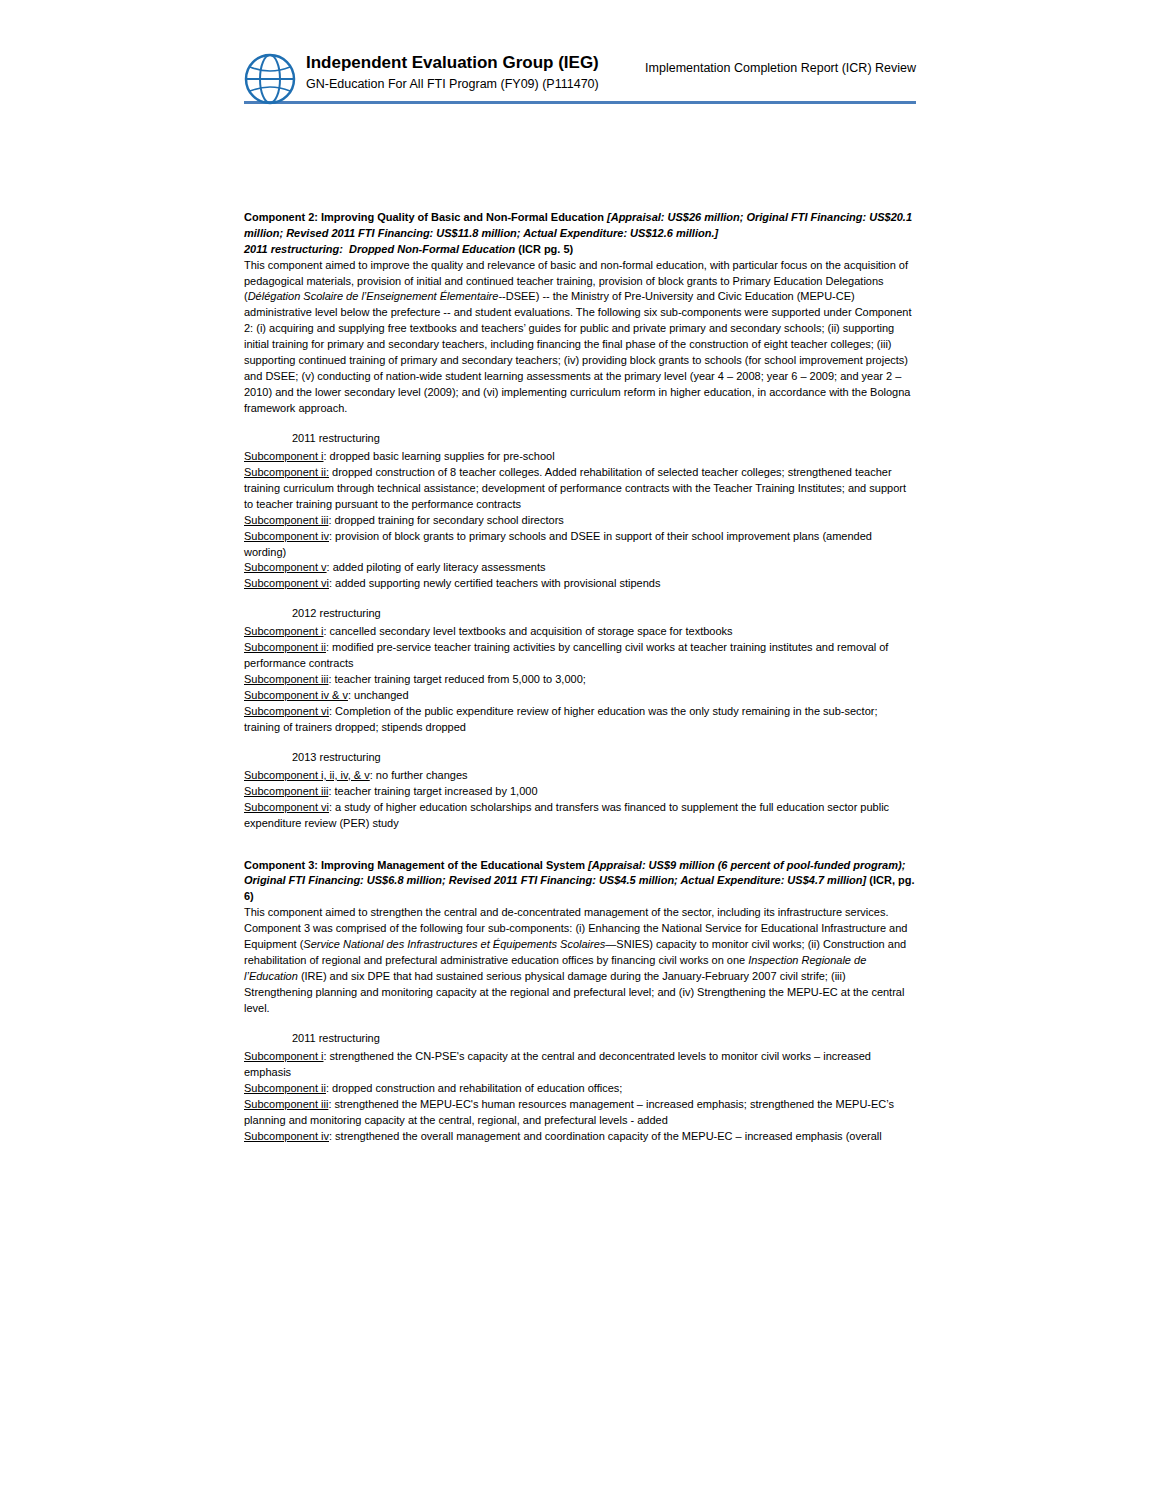Independent Evaluation Group (IEG)
GN-Education For All FTI Program (FY09) (P111470)
Implementation Completion Report (ICR) Review
Component 2: Improving Quality of Basic and Non-Formal Education [Appraisal: US$26 million; Original FTI Financing: US$20.1 million; Revised 2011 FTI Financing: US$11.8 million; Actual Expenditure: US$12.6 million.]
2011 restructuring: Dropped Non-Formal Education (ICR pg. 5)
This component aimed to improve the quality and relevance of basic and non-formal education, with particular focus on the acquisition of pedagogical materials, provision of initial and continued teacher training, provision of block grants to Primary Education Delegations (Délégation Scolaire de l’Enseignement Élementaire--DSEE) -- the Ministry of Pre-University and Civic Education (MEPU-CE) administrative level below the prefecture -- and student evaluations. The following six sub-components were supported under Component 2: (i) acquiring and supplying free textbooks and teachers’ guides for public and private primary and secondary schools; (ii) supporting initial training for primary and secondary teachers, including financing the final phase of the construction of eight teacher colleges; (iii) supporting continued training of primary and secondary teachers; (iv) providing block grants to schools (for school improvement projects) and DSEE; (v) conducting of nation-wide student learning assessments at the primary level (year 4 – 2008; year 6 – 2009; and year 2 – 2010) and the lower secondary level (2009); and (vi) implementing curriculum reform in higher education, in accordance with the Bologna framework approach.
2011 restructuring
Subcomponent i: dropped basic learning supplies for pre-school
Subcomponent ii: dropped construction of 8 teacher colleges. Added rehabilitation of selected teacher colleges; strengthened teacher training curriculum through technical assistance; development of performance contracts with the Teacher Training Institutes; and support to teacher training pursuant to the performance contracts
Subcomponent iii: dropped training for secondary school directors
Subcomponent iv: provision of block grants to primary schools and DSEE in support of their school improvement plans (amended wording)
Subcomponent v: added piloting of early literacy assessments
Subcomponent vi: added supporting newly certified teachers with provisional stipends
2012 restructuring
Subcomponent i: cancelled secondary level textbooks and acquisition of storage space for textbooks
Subcomponent ii: modified pre-service teacher training activities by cancelling civil works at teacher training institutes and removal of performance contracts
Subcomponent iii: teacher training target reduced from 5,000 to 3,000;
Subcomponent iv & v: unchanged
Subcomponent vi: Completion of the public expenditure review of higher education was the only study remaining in the sub-sector; training of trainers dropped; stipends dropped
2013 restructuring
Subcomponent i, ii, iv, & v: no further changes
Subcomponent iii: teacher training target increased by 1,000
Subcomponent vi: a study of higher education scholarships and transfers was financed to supplement the full education sector public expenditure review (PER) study
Component 3: Improving Management of the Educational System [Appraisal: US$9 million (6 percent of pool-funded program); Original FTI Financing: US$6.8 million; Revised 2011 FTI Financing: US$4.5 million; Actual Expenditure: US$4.7 million] (ICR, pg. 6)
This component aimed to strengthen the central and de-concentrated management of the sector, including its infrastructure services. Component 3 was comprised of the following four sub-components: (i) Enhancing the National Service for Educational Infrastructure and Equipment (Service National des Infrastructures et Équipements Scolaires—SNIES) capacity to monitor civil works; (ii) Construction and rehabilitation of regional and prefectural administrative education offices by financing civil works on one Inspection Regionale de l’Education (IRE) and six DPE that had sustained serious physical damage during the January-February 2007 civil strife; (iii) Strengthening planning and monitoring capacity at the regional and prefectural level; and (iv) Strengthening the MEPU-EC at the central level.
2011 restructuring
Subcomponent i: strengthened the CN-PSE's capacity at the central and deconcentrated levels to monitor civil works – increased emphasis
Subcomponent ii: dropped construction and rehabilitation of education offices;
Subcomponent iii: strengthened the MEPU-EC's human resources management – increased emphasis; strengthened the MEPU-EC’s planning and monitoring capacity at the central, regional, and prefectural levels - added
Subcomponent iv: strengthened the overall management and coordination capacity of the MEPU-EC – increased emphasis (overall